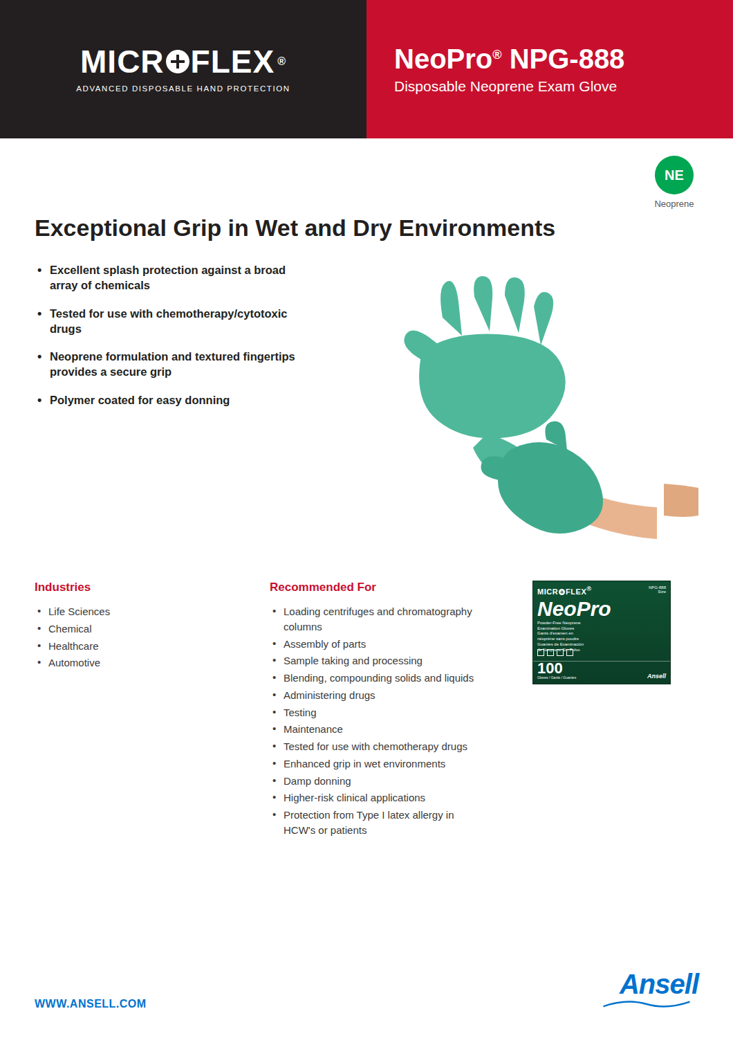MICR+FLEX®
Advanced Disposable Hand Protection
NeoPro® NPG-888
Disposable Neoprene Exam Glove
NE
Neoprene
Exceptional Grip in Wet and Dry Environments
Excellent splash protection against a broad array of chemicals
Tested for use with chemotherapy/cytotoxic drugs
Neoprene formulation and textured fingertips provides a secure grip
Polymer coated for easy donning
Hands donning green neoprene exam gloves
Industries
Life Sciences
Chemical
Healthcare
Automotive
Recommended For
Loading centrifuges and chromatography columns
Assembly of parts
Sample taking and processing
Blending, compounding solids and liquids
Administering drugs
Testing
Maintenance
Tested for use with chemotherapy drugs
Enhanced grip in wet environments
Damp donning
Higher-risk clinical applications
Protection from Type I latex allergy in HCW's or patients
MICR FLEX®
NPG-888
Size
NeoPro
Powder-Free Neoprene
Examination Gloves
Gants d'examen en
néoprène sans poudre
Guantes de Examinación
de Neopreno Sin Polvo
100Gloves / Gants / Guantes
Ansell
WWW.ANSELL.COM
Ansell